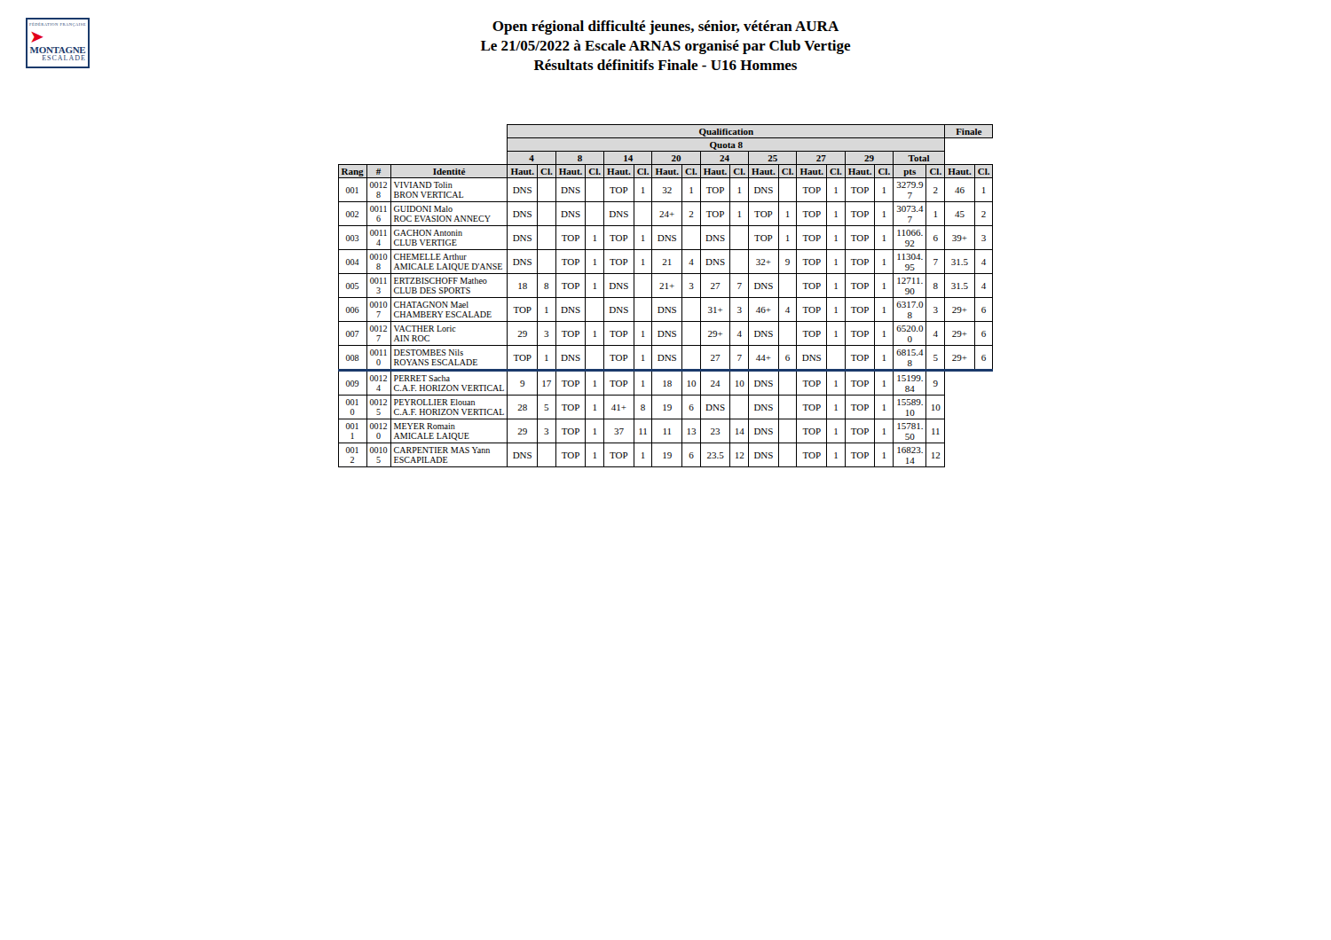FÉDÉRATION FRANÇAISE ➤ MONTAGNE ESCALADE
Open régional difficulté jeunes, sénior, vétéran AURA
Le 21/05/2022 à Escale ARNAS organisé par Club Vertige
Résultats définitifs Finale - U16 Hommes
| | Qualification | Finale |
| --- | --- | --- |
| | Quota 8 | |
| | 4 | 8 | 14 | 20 | 24 | 25 | 27 | 29 | Total | |
| Rang | # | Identité | Haut. | Cl. | Haut. | Cl. | Haut. | Cl. | Haut. | Cl. | Haut. | Cl. | Haut. | Cl. | Haut. | Cl. | Haut. | Cl. | pts | Cl. | Haut. | Cl. |
| 001 | 0012 8 | VIVIAND Tolin BRON VERTICAL | DNS | | DNS | | TOP | 1 | 32 | 1 | TOP | 1 | DNS | | TOP | 1 | TOP | 1 | 3279.9 7 | 2 | 46 | 1 |
| 002 | 0011 6 | GUIDONI Malo ROC EVASION ANNECY | DNS | | DNS | | DNS | | 24+ | 2 | TOP | 1 | TOP | 1 | TOP | 1 | TOP | 1 | 3073.4 7 | 1 | 45 | 2 |
| 003 | 0011 4 | GACHON Antonin CLUB VERTIGE | DNS | | TOP | 1 | TOP | 1 | DNS | | DNS | | TOP | 1 | TOP | 1 | TOP | 1 | 11066. 92 | 6 | 39+ | 3 |
| 004 | 0010 8 | CHEMELLE Arthur AMICALE LAIQUE D'ANSE | DNS | | TOP | 1 | TOP | 1 | 21 | 4 | DNS | | 32+ | 9 | TOP | 1 | TOP | 1 | 11304. 95 | 7 | 31.5 | 4 |
| 005 | 0011 3 | ERTZBISCHOFF Matheo CLUB DES SPORTS | 18 | 8 | TOP | 1 | DNS | | 21+ | 3 | 27 | 7 | DNS | | TOP | 1 | TOP | 1 | 12711. 90 | 8 | 31.5 | 4 |
| 006 | 0010 7 | CHATAGNON Mael CHAMBERY ESCALADE | TOP | 1 | DNS | | DNS | | DNS | | 31+ | 3 | 46+ | 4 | TOP | 1 | TOP | 1 | 6317.0 8 | 3 | 29+ | 6 |
| 007 | 0012 7 | VACTHER Loric AIN ROC | 29 | 3 | TOP | 1 | TOP | 1 | DNS | | 29+ | 4 | DNS | | TOP | 1 | TOP | 1 | 6520.0 0 | 4 | 29+ | 6 |
| 008 | 0011 0 | DESTOMBES Nils ROYANS ESCALADE | TOP | 1 | DNS | | TOP | 1 | DNS | | 27 | 7 | 44+ | 6 | DNS | | TOP | 1 | 6815.4 8 | 5 | 29+ | 6 |
| 009 | 0012 4 | PERRET Sacha C.A.F. HORIZON VERTICAL | 9 | 17 | TOP | 1 | TOP | 1 | 18 | 10 | 24 | 10 | DNS | | TOP | 1 | TOP | 1 | 15199. 84 | 9 | | |
| 001 0 | 0012 5 | PEYROLLIER Elouan C.A.F. HORIZON VERTICAL | 28 | 5 | TOP | 1 | 41+ | 8 | 19 | 6 | DNS | | DNS | | TOP | 1 | TOP | 1 | 15589. 10 | 10 | | |
| 001 1 | 0012 0 | MEYER Romain AMICALE LAIQUE | 29 | 3 | TOP | 1 | 37 | 11 | 11 | 13 | 23 | 14 | DNS | | TOP | 1 | TOP | 1 | 15781. 50 | 11 | | |
| 001 2 | 0010 5 | CARPENTIER MAS Yann ESCAPILADE | DNS | | TOP | 1 | TOP | 1 | 19 | 6 | 23.5 | 12 | DNS | | TOP | 1 | TOP | 1 | 16823. 14 | 12 | | |